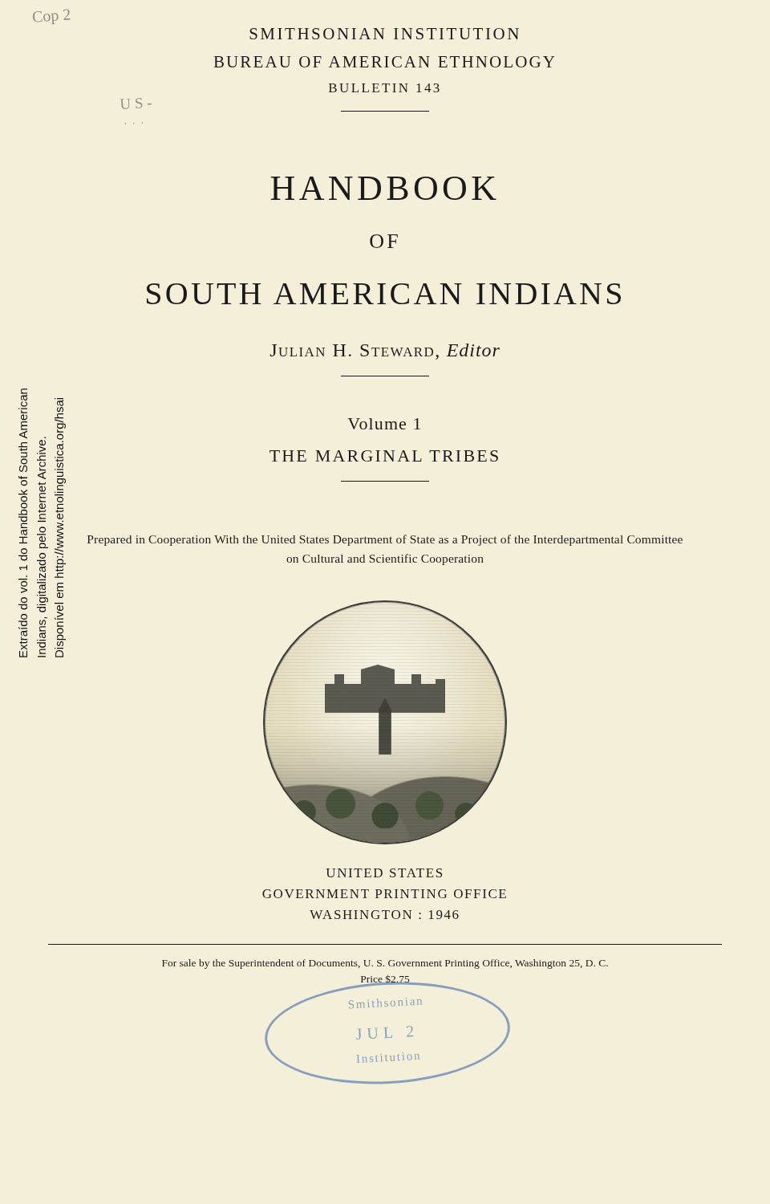Cop 2
U S - . . .
SMITHSONIAN INSTITUTION
BUREAU OF AMERICAN ETHNOLOGY
BULLETIN 143
HANDBOOK
OF
SOUTH AMERICAN INDIANS
Julian H. Steward, Editor
Volume 1
THE MARGINAL TRIBES
Prepared in Cooperation With the United States Department of State as a Project of the Interdepartmental Committee on Cultural and Scientific Cooperation
Smithsonian
JUL 2
Institution
UNITED STATES
GOVERNMENT PRINTING OFFICE
WASHINGTON : 1946
For sale by the Superintendent of Documents, U. S. Government Printing Office, Washington 25, D. C. Price $2.75
Extraído do vol. 1 do Handbook of South American Indians, digitalizado pelo Internet Archive. Disponível em http://www.etnolinguistica.org/hsai